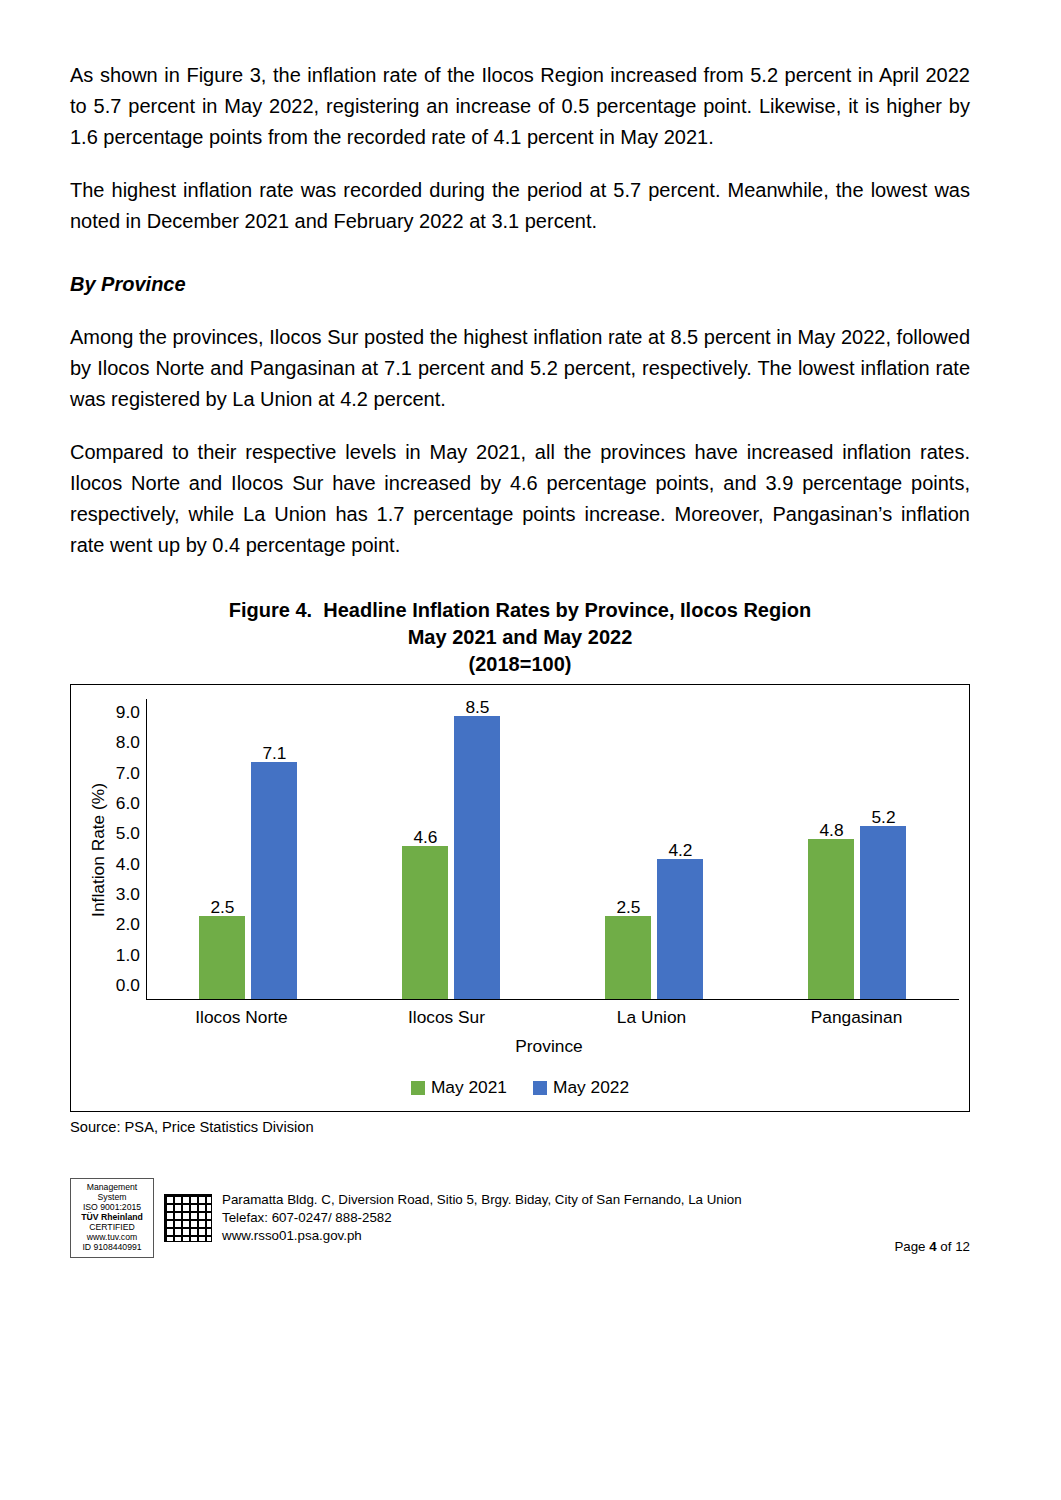As shown in Figure 3, the inflation rate of the Ilocos Region increased from 5.2 percent in April 2022 to 5.7 percent in May 2022, registering an increase of 0.5 percentage point. Likewise, it is higher by 1.6 percentage points from the recorded rate of 4.1 percent in May 2021.
The highest inflation rate was recorded during the period at 5.7 percent. Meanwhile, the lowest was noted in December 2021 and February 2022 at 3.1 percent.
By Province
Among the provinces, Ilocos Sur posted the highest inflation rate at 8.5 percent in May 2022, followed by Ilocos Norte and Pangasinan at 7.1 percent and 5.2 percent, respectively. The lowest inflation rate was registered by La Union at 4.2 percent.
Compared to their respective levels in May 2021, all the provinces have increased inflation rates. Ilocos Norte and Ilocos Sur have increased by 4.6 percentage points, and 3.9 percentage points, respectively, while La Union has 1.7 percentage points increase. Moreover, Pangasinan’s inflation rate went up by 0.4 percentage point.
Figure 4. Headline Inflation Rates by Province, Ilocos Region
May 2021 and May 2022
(2018=100)
Inflation Rate (%)
9.0
8.0
7.0
6.0
5.0
4.0
3.0
2.0
1.0
0.0
2.5
7.1
4.6
8.5
2.5
4.2
4.8
5.2
Ilocos Norte
Ilocos Sur
La Union
Pangasinan
Province
May 2021
May 2022
Source: PSA, Price Statistics Division
Management
System
ISO 9001:2015
TÜV Rheinland
CERTIFIED
www.tuv.com
ID 9108440991
Paramatta Bldg. C, Diversion Road, Sitio 5, Brgy. Biday, City of San Fernando, La Union
Telefax: 607-0247/ 888-2582
www.rsso01.psa.gov.ph
Page 4 of 12